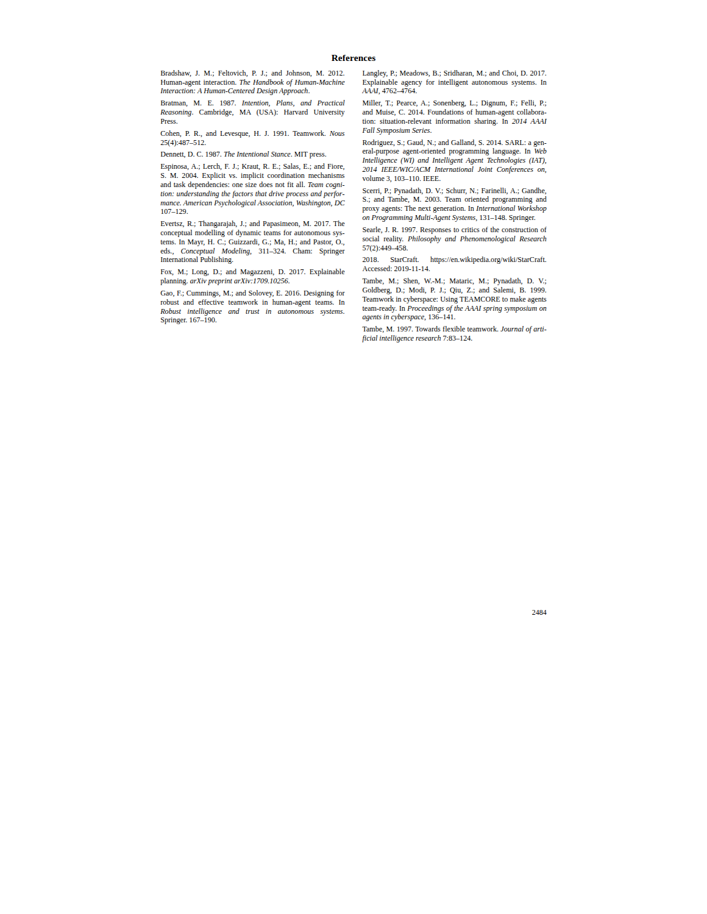References
Bradshaw, J. M.; Feltovich, P. J.; and Johnson, M. 2012. Human-agent interaction. The Handbook of Human-Machine Interaction: A Human-Centered Design Approach.
Bratman, M. E. 1987. Intention, Plans, and Practical Reasoning. Cambridge, MA (USA): Harvard University Press.
Cohen, P. R., and Levesque, H. J. 1991. Teamwork. Nous 25(4):487–512.
Dennett, D. C. 1987. The Intentional Stance. MIT press.
Espinosa, A.; Lerch, F. J.; Kraut, R. E.; Salas, E.; and Fiore, S. M. 2004. Explicit vs. implicit coordination mechanisms and task dependencies: one size does not fit all. Team cognition: understanding the factors that drive process and performance. American Psychological Association, Washington, DC 107–129.
Evertsz, R.; Thangarajah, J.; and Papasimeon, M. 2017. The conceptual modelling of dynamic teams for autonomous systems. In Mayr, H. C.; Guizzardi, G.; Ma, H.; and Pastor, O., eds., Conceptual Modeling, 311–324. Cham: Springer International Publishing.
Fox, M.; Long, D.; and Magazzeni, D. 2017. Explainable planning. arXiv preprint arXiv:1709.10256.
Gao, F.; Cummings, M.; and Solovey, E. 2016. Designing for robust and effective teamwork in human-agent teams. In Robust intelligence and trust in autonomous systems. Springer. 167–190.
Langley, P.; Meadows, B.; Sridharan, M.; and Choi, D. 2017. Explainable agency for intelligent autonomous systems. In AAAI, 4762–4764.
Miller, T.; Pearce, A.; Sonenberg, L.; Dignum, F.; Felli, P.; and Muise, C. 2014. Foundations of human-agent collaboration: situation-relevant information sharing. In 2014 AAAI Fall Symposium Series.
Rodriguez, S.; Gaud, N.; and Galland, S. 2014. SARL: a general-purpose agent-oriented programming language. In Web Intelligence (WI) and Intelligent Agent Technologies (IAT), 2014 IEEE/WIC/ACM International Joint Conferences on, volume 3, 103–110. IEEE.
Scerri, P.; Pynadath, D. V.; Schurr, N.; Farinelli, A.; Gandhe, S.; and Tambe, M. 2003. Team oriented programming and proxy agents: The next generation. In International Workshop on Programming Multi-Agent Systems, 131–148. Springer.
Searle, J. R. 1997. Responses to critics of the construction of social reality. Philosophy and Phenomenological Research 57(2):449–458.
2018. StarCraft. https://en.wikipedia.org/wiki/StarCraft. Accessed: 2019-11-14.
Tambe, M.; Shen, W.-M.; Mataric, M.; Pynadath, D. V.; Goldberg, D.; Modi, P. J.; Qiu, Z.; and Salemi, B. 1999. Teamwork in cyberspace: Using TEAMCORE to make agents team-ready. In Proceedings of the AAAI spring symposium on agents in cyberspace, 136–141.
Tambe, M. 1997. Towards flexible teamwork. Journal of artificial intelligence research 7:83–124.
2484